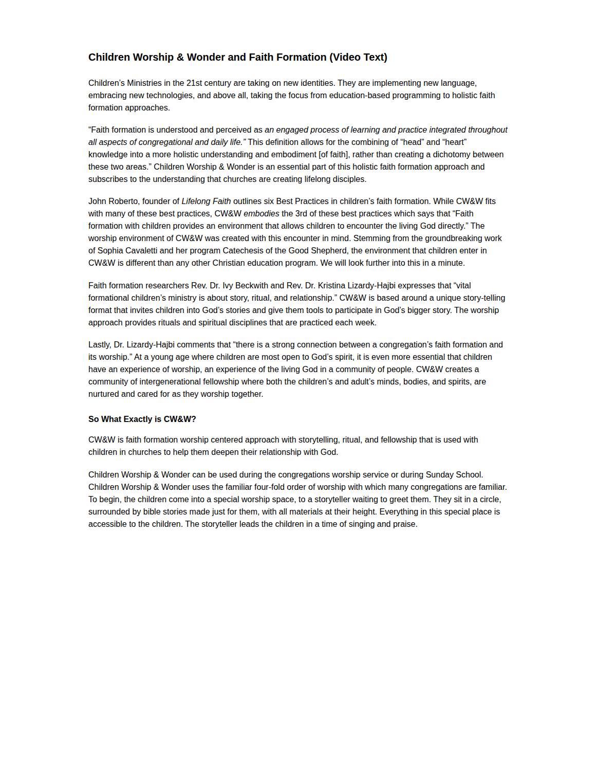Children Worship & Wonder and Faith Formation (Video Text)
Children’s Ministries in the 21st century are taking on new identities. They are implementing new language, embracing new technologies, and above all, taking the focus from education-based programming to holistic faith formation approaches.
“Faith formation is understood and perceived as an engaged process of learning and practice integrated throughout all aspects of congregational and daily life.” This definition allows for the combining of “head” and “heart” knowledge into a more holistic understanding and embodiment [of faith], rather than creating a dichotomy between these two areas.” Children Worship & Wonder is an essential part of this holistic faith formation approach and subscribes to the understanding that churches are creating lifelong disciples.
John Roberto, founder of Lifelong Faith outlines six Best Practices in children’s faith formation. While CW&W fits with many of these best practices, CW&W embodies the 3rd of these best practices which says that “Faith formation with children provides an environment that allows children to encounter the living God directly.” The worship environment of CW&W was created with this encounter in mind. Stemming from the groundbreaking work of Sophia Cavaletti and her program Catechesis of the Good Shepherd, the environment that children enter in CW&W is different than any other Christian education program. We will look further into this in a minute.
Faith formation researchers Rev. Dr. Ivy Beckwith and Rev. Dr. Kristina Lizardy-Hajbi expresses that “vital formational children’s ministry is about story, ritual, and relationship.” CW&W is based around a unique story-telling format that invites children into God’s stories and give them tools to participate in God’s bigger story. The worship approach provides rituals and spiritual disciplines that are practiced each week.
Lastly, Dr. Lizardy-Hajbi comments that “there is a strong connection between a congregation’s faith formation and its worship.” At a young age where children are most open to God’s spirit, it is even more essential that children have an experience of worship, an experience of the living God in a community of people. CW&W creates a community of intergenerational fellowship where both the children’s and adult’s minds, bodies, and spirits, are nurtured and cared for as they worship together.
So What Exactly is CW&W?
CW&W is faith formation worship centered approach with storytelling, ritual, and fellowship that is used with children in churches to help them deepen their relationship with God.
Children Worship & Wonder can be used during the congregations worship service or during Sunday School. Children Worship & Wonder uses the familiar four-fold order of worship with which many congregations are familiar. To begin, the children come into a special worship space, to a storyteller waiting to greet them. They sit in a circle, surrounded by bible stories made just for them, with all materials at their height. Everything in this special place is accessible to the children. The storyteller leads the children in a time of singing and praise.